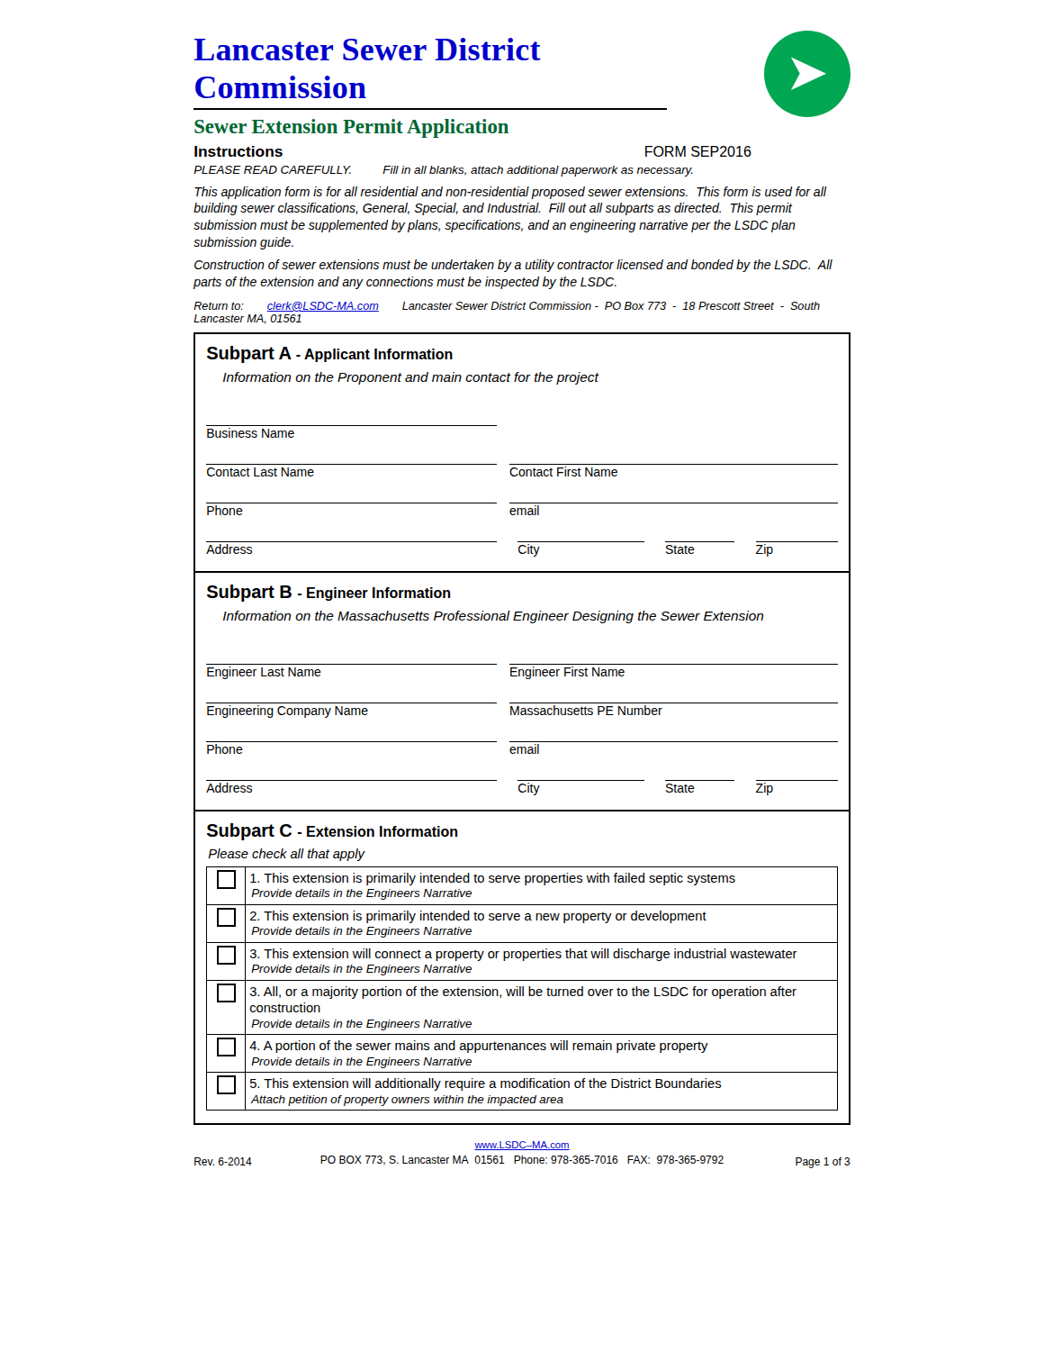➤
Lancaster Sewer District Commission
Sewer Extension Permit Application
Instructions FORM SEP2016
PLEASE READ CAREFULLY. Fill in all blanks, attach additional paperwork as necessary.
This application form is for all residential and non-residential proposed sewer extensions. This form is used for all building sewer classifications, General, Special, and Industrial. Fill out all subparts as directed. This permit submission must be supplemented by plans, specifications, and an engineering narrative per the LSDC plan submission guide.
Construction of sewer extensions must be undertaken by a utility contractor licensed and bonded by the LSDC. All parts of the extension and any connections must be inspected by the LSDC.
Return to: clerk@LSDC-MA.com Lancaster Sewer District Commission - PO Box 773 - 18 Prescott Street - South Lancaster MA, 01561
Subpart A - Applicant Information
Information on the Proponent and main contact for the project
| Business Name | | |
| Contact Last Name | | Contact First Name |
| Phone | | email |
| Address | | City | | State | | Zip |
Subpart B - Engineer Information
Information on the Massachusetts Professional Engineer Designing the Sewer Extension
| Engineer Last Name | | Engineer First Name |
| Engineering Company Name | | Massachusetts PE Number |
| Phone | | email |
| Address | | City | | State | | Zip |
Subpart C - Extension Information
Please check all that apply
| | 1. This extension is primarily intended to serve properties with failed septic systems Provide details in the Engineers Narrative |
| | 2. This extension is primarily intended to serve a new property or development Provide details in the Engineers Narrative |
| | 3. This extension will connect a property or properties that will discharge industrial wastewater Provide details in the Engineers Narrative |
| | 3. All, or a majority portion of the extension, will be turned over to the LSDC for operation after construction Provide details in the Engineers Narrative |
| | 4. A portion of the sewer mains and appurtenances will remain private property Provide details in the Engineers Narrative |
| | 5. This extension will additionally require a modification of the District Boundaries Attach petition of property owners within the impacted area |
www.LSDC–MA.com
PO BOX 773, S. Lancaster MA 01561 Phone: 978-365-7016 FAX: 978-365-9792
Rev. 6-2014
Page 1 of 3